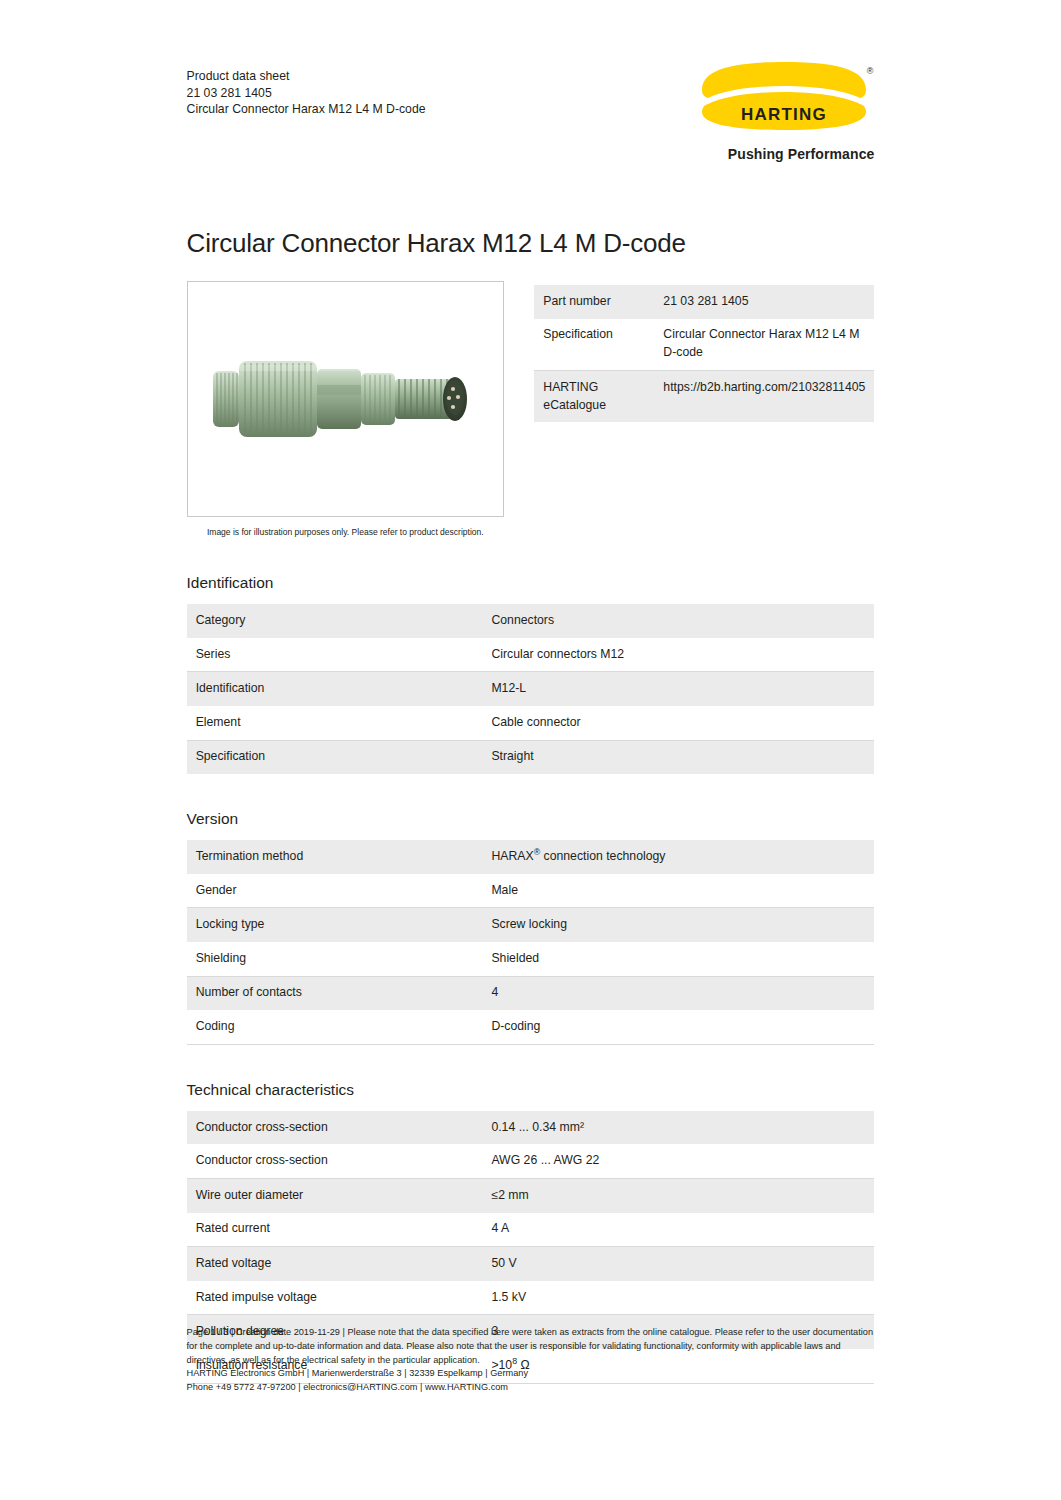Product data sheet
21 03 281 1405
Circular Connector Harax M12 L4 M D-code
HARTING ®
Pushing Performance
Circular Connector Harax M12 L4 M D-code
Image is for illustration purposes only. Please refer to product description.
| Part number | 21 03 281 1405 |
| Specification | Circular Connector Harax M12 L4 M D-code |
| HARTING eCatalogue | https://b2b.harting.com/21032811405 |
Identification
| Category | Connectors |
| Series | Circular connectors M12 |
| Identification | M12-L |
| Element | Cable connector |
| Specification | Straight |
Version
| Termination method | HARAX ® connection technology |
| Gender | Male |
| Locking type | Screw locking |
| Shielding | Shielded |
| Number of contacts | 4 |
| Coding | D-coding |
Technical characteristics
| Conductor cross-section | 0.14 ... 0.34 mm² |
| Conductor cross-section | AWG 26 ... AWG 22 |
| Wire outer diameter | ≤2 mm |
| Rated current | 4 A |
| Rated voltage | 50 V |
| Rated impulse voltage | 1.5 kV |
| Pollution degree | 3 |
| Insulation resistance | >10 8 Ω |
Page 1 / 3 | Creation date 2019-11-29 | Please note that the data specified here were taken as extracts from the online catalogue. Please refer to the user documentation for the complete and up-to-date information and data. Please also note that the user is responsible for validating functionality, conformity with applicable laws and directives, as well as for the electrical safety in the particular application.
HARTING Electronics GmbH | Marienwerderstraße 3 | 32339 Espelkamp | Germany
Phone +49 5772 47-97200 | electronics@HARTING.com | www.HARTING.com